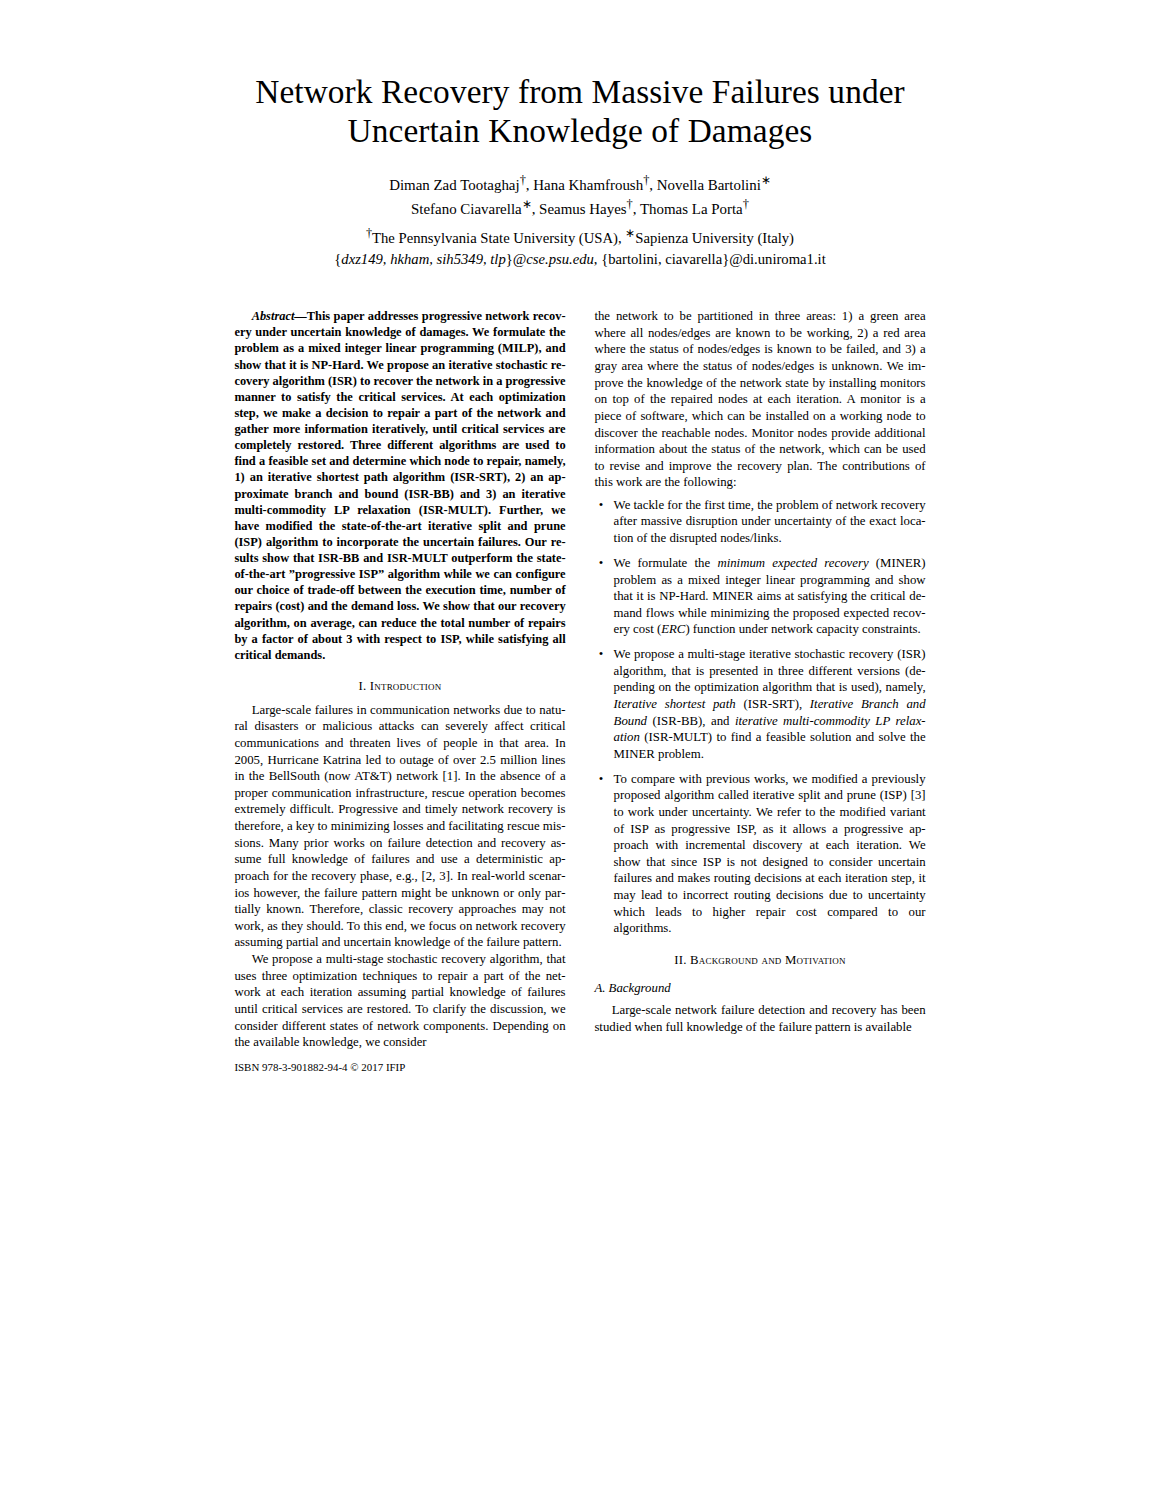Network Recovery from Massive Failures under
Uncertain Knowledge of Damages
Diman Zad Tootaghaj†, Hana Khamfroush†, Novella Bartolini∗ Stefano Ciavarella∗, Seamus Hayes†, Thomas La Porta†
†The Pennsylvania State University (USA), ∗Sapienza University (Italy)
{dxz149, hkham, sih5349, tlp}@cse.psu.edu, {bartolini, ciavarella}@di.uniroma1.it
Abstract—This paper addresses progressive network recovery under uncertain knowledge of damages. We formulate the problem as a mixed integer linear programming (MILP), and show that it is NP-Hard. We propose an iterative stochastic recovery algorithm (ISR) to recover the network in a progressive manner to satisfy the critical services. At each optimization step, we make a decision to repair a part of the network and gather more information iteratively, until critical services are completely restored. Three different algorithms are used to find a feasible set and determine which node to repair, namely, 1) an iterative shortest path algorithm (ISR-SRT), 2) an approximate branch and bound (ISR-BB) and 3) an iterative multi-commodity LP relaxation (ISR-MULT). Further, we have modified the state-of-the-art iterative split and prune (ISP) algorithm to incorporate the uncertain failures. Our results show that ISR-BB and ISR-MULT outperform the state-of-the-art ”progressive ISP” algorithm while we can configure our choice of trade-off between the execution time, number of repairs (cost) and the demand loss. We show that our recovery algorithm, on average, can reduce the total number of repairs by a factor of about 3 with respect to ISP, while satisfying all critical demands.
I. Introduction
Large-scale failures in communication networks due to natural disasters or malicious attacks can severely affect critical communications and threaten lives of people in that area. In 2005, Hurricane Katrina led to outage of over 2.5 million lines in the BellSouth (now AT&T) network [1]. In the absence of a proper communication infrastructure, rescue operation becomes extremely difficult. Progressive and timely network recovery is therefore, a key to minimizing losses and facilitating rescue missions. Many prior works on failure detection and recovery assume full knowledge of failures and use a deterministic approach for the recovery phase, e.g., [2, 3]. In real-world scenarios however, the failure pattern might be unknown or only partially known. Therefore, classic recovery approaches may not work, as they should. To this end, we focus on network recovery assuming partial and uncertain knowledge of the failure pattern.
We propose a multi-stage stochastic recovery algorithm, that uses three optimization techniques to repair a part of the network at each iteration assuming partial knowledge of failures until critical services are restored. To clarify the discussion, we consider different states of network components. Depending on the available knowledge, we consider
ISBN 978-3-901882-94-4 © 2017 IFIP
the network to be partitioned in three areas: 1) a green area where all nodes/edges are known to be working, 2) a red area where the status of nodes/edges is known to be failed, and 3) a gray area where the status of nodes/edges is unknown. We improve the knowledge of the network state by installing monitors on top of the repaired nodes at each iteration. A monitor is a piece of software, which can be installed on a working node to discover the reachable nodes. Monitor nodes provide additional information about the status of the network, which can be used to revise and improve the recovery plan. The contributions of this work are the following:
We tackle for the first time, the problem of network recovery after massive disruption under uncertainty of the exact location of the disrupted nodes/links.
We formulate the minimum expected recovery (MINER) problem as a mixed integer linear programming and show that it is NP-Hard. MINER aims at satisfying the critical demand flows while minimizing the proposed expected recovery cost (ERC) function under network capacity constraints.
We propose a multi-stage iterative stochastic recovery (ISR) algorithm, that is presented in three different versions (depending on the optimization algorithm that is used), namely, Iterative shortest path (ISR-SRT), Iterative Branch and Bound (ISR-BB), and iterative multi-commodity LP relaxation (ISR-MULT) to find a feasible solution and solve the MINER problem.
To compare with previous works, we modified a previously proposed algorithm called iterative split and prune (ISP) [3] to work under uncertainty. We refer to the modified variant of ISP as progressive ISP, as it allows a progressive approach with incremental discovery at each iteration. We show that since ISP is not designed to consider uncertain failures and makes routing decisions at each iteration step, it may lead to incorrect routing decisions due to uncertainty which leads to higher repair cost compared to our algorithms.
II. Background and Motivation
A. Background
Large-scale network failure detection and recovery has been studied when full knowledge of the failure pattern is available